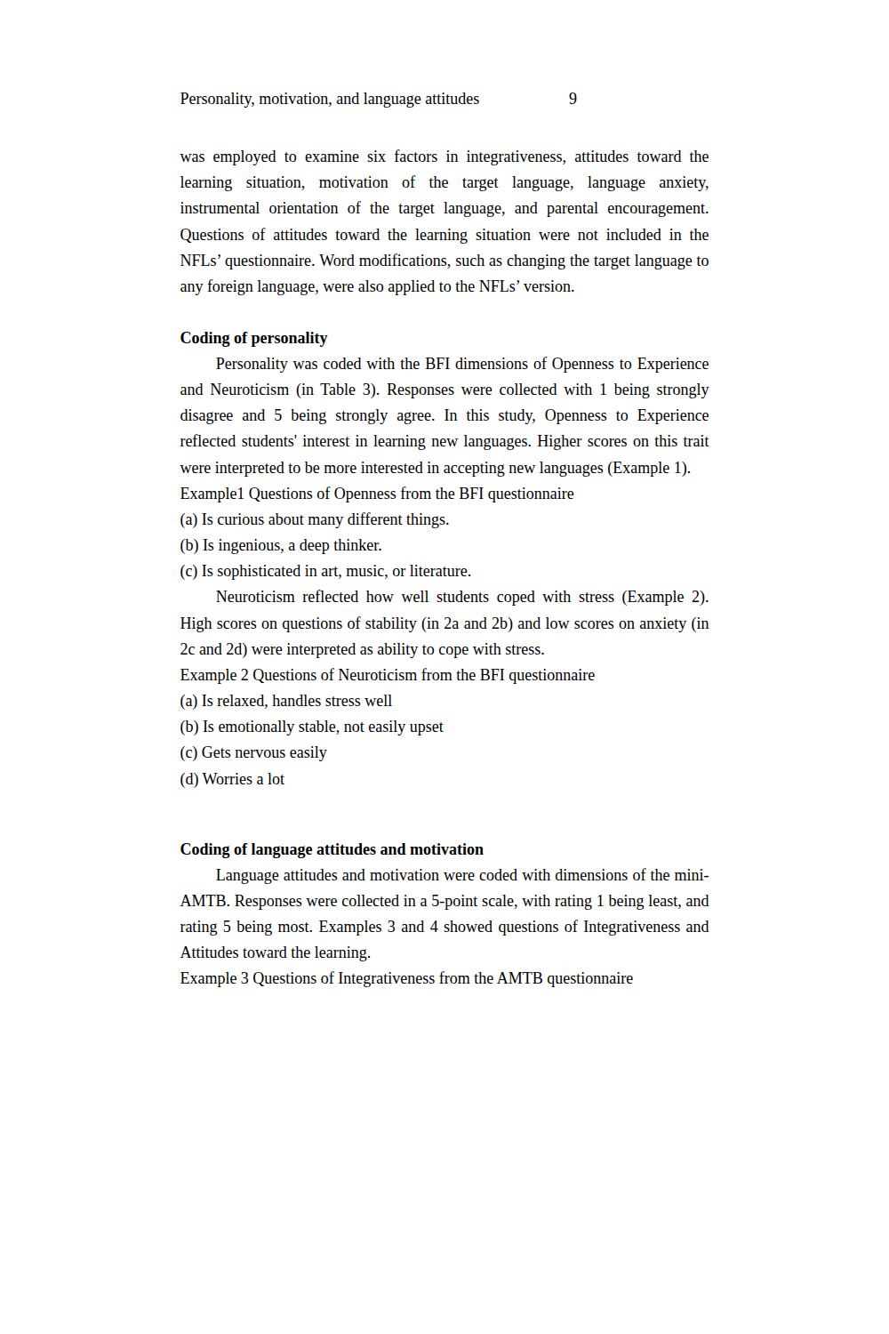Personality, motivation, and language attitudes 9
was employed to examine six factors in integrativeness, attitudes toward the learning situation, motivation of the target language, language anxiety, instrumental orientation of the target language, and parental encouragement. Questions of attitudes toward the learning situation were not included in the NFLs’ questionnaire. Word modifications, such as changing the target language to any foreign language, were also applied to the NFLs’ version.
Coding of personality
Personality was coded with the BFI dimensions of Openness to Experience and Neuroticism (in Table 3). Responses were collected with 1 being strongly disagree and 5 being strongly agree. In this study, Openness to Experience reflected students' interest in learning new languages. Higher scores on this trait were interpreted to be more interested in accepting new languages (Example 1).
Example1 Questions of Openness from the BFI questionnaire
(a) Is curious about many different things.
(b) Is ingenious, a deep thinker.
(c) Is sophisticated in art, music, or literature.
Neuroticism reflected how well students coped with stress (Example 2). High scores on questions of stability (in 2a and 2b) and low scores on anxiety (in 2c and 2d) were interpreted as ability to cope with stress.
Example 2 Questions of Neuroticism from the BFI questionnaire
(a) Is relaxed, handles stress well
(b) Is emotionally stable, not easily upset
(c) Gets nervous easily
(d) Worries a lot
Coding of language attitudes and motivation
Language attitudes and motivation were coded with dimensions of the mini-AMTB. Responses were collected in a 5-point scale, with rating 1 being least, and rating 5 being most. Examples 3 and 4 showed questions of Integrativeness and Attitudes toward the learning.
Example 3 Questions of Integrativeness from the AMTB questionnaire